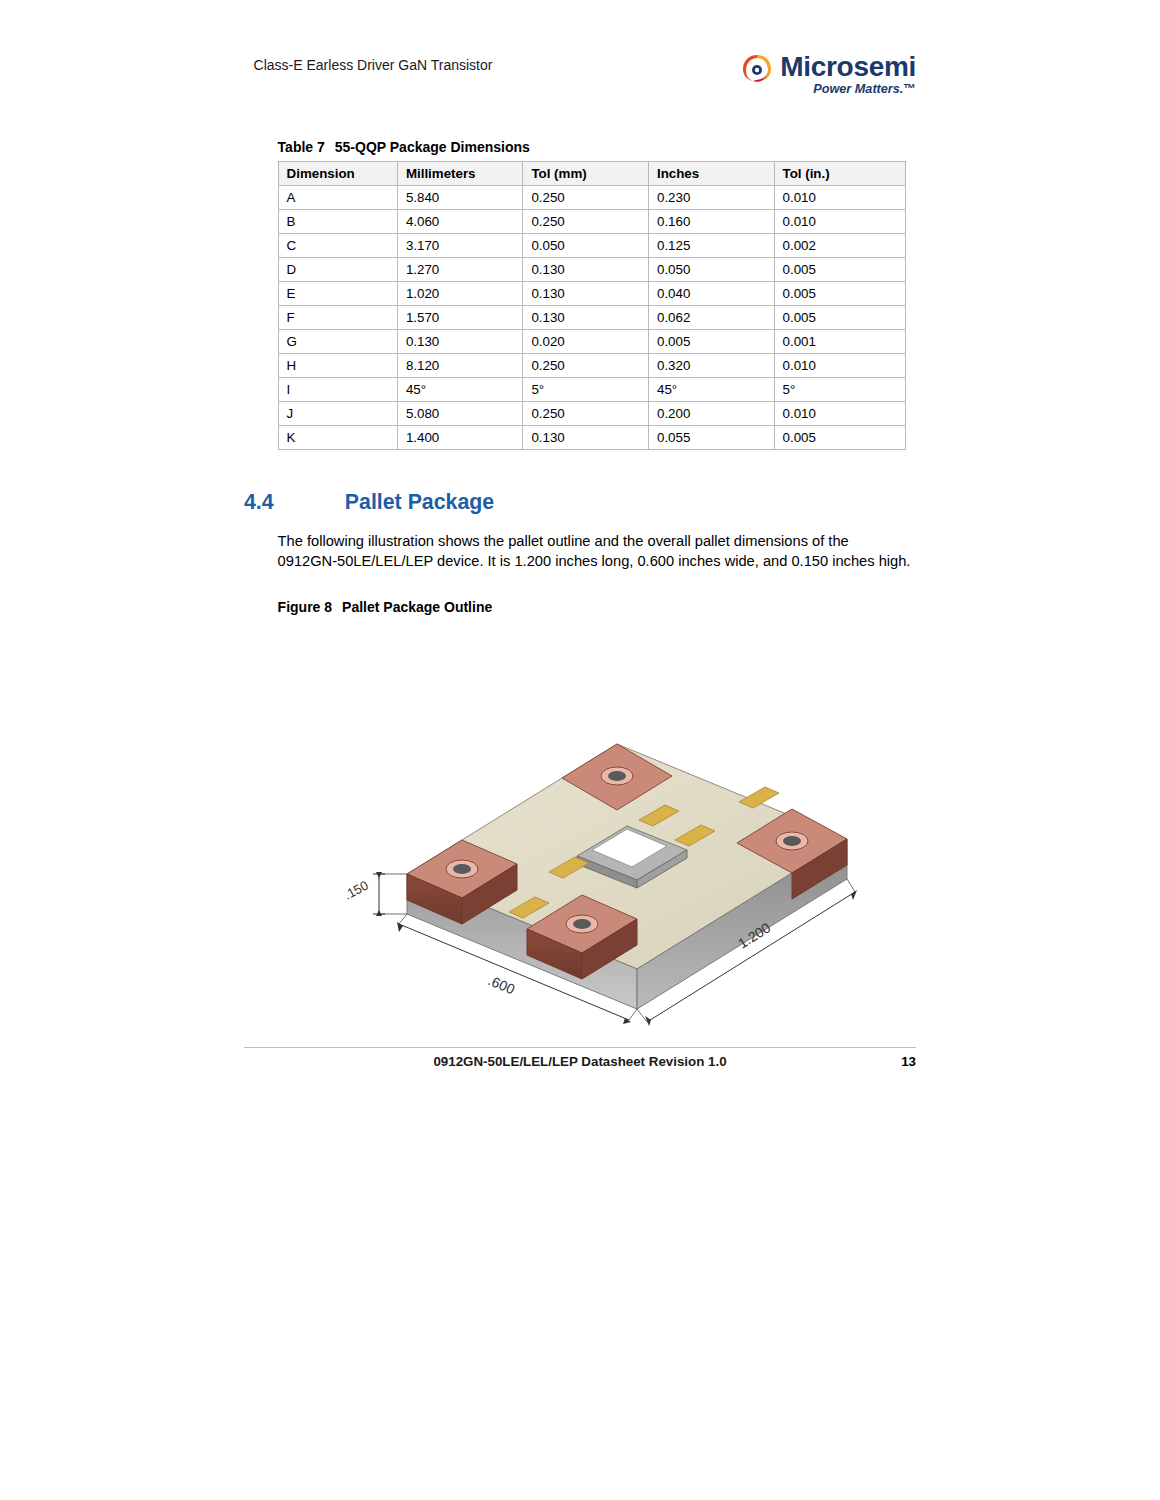Class-E Earless Driver GaN Transistor
Microsemi
Power Matters.™
Table 755-QQP Package Dimensions
| Dimension | Millimeters | Tol (mm) | Inches | Tol (in.) |
| --- | --- | --- | --- | --- |
| A | 5.840 | 0.250 | 0.230 | 0.010 |
| B | 4.060 | 0.250 | 0.160 | 0.010 |
| C | 3.170 | 0.050 | 0.125 | 0.002 |
| D | 1.270 | 0.130 | 0.050 | 0.005 |
| E | 1.020 | 0.130 | 0.040 | 0.005 |
| F | 1.570 | 0.130 | 0.062 | 0.005 |
| G | 0.130 | 0.020 | 0.005 | 0.001 |
| H | 8.120 | 0.250 | 0.320 | 0.010 |
| I | 45° | 5° | 45° | 5° |
| J | 5.080 | 0.250 | 0.200 | 0.010 |
| K | 1.400 | 0.130 | 0.055 | 0.005 |
4.4
Pallet Package
The following illustration shows the pallet outline and the overall pallet dimensions of the 0912GN-50LE/LEL/LEP device. It is 1.200 inches long, 0.600 inches wide, and 0.150 inches high.
Figure 8 Pallet Package Outline
.150 1.200 .600
0912GN-50LE/LEL/LEP Datasheet Revision 1.0
13